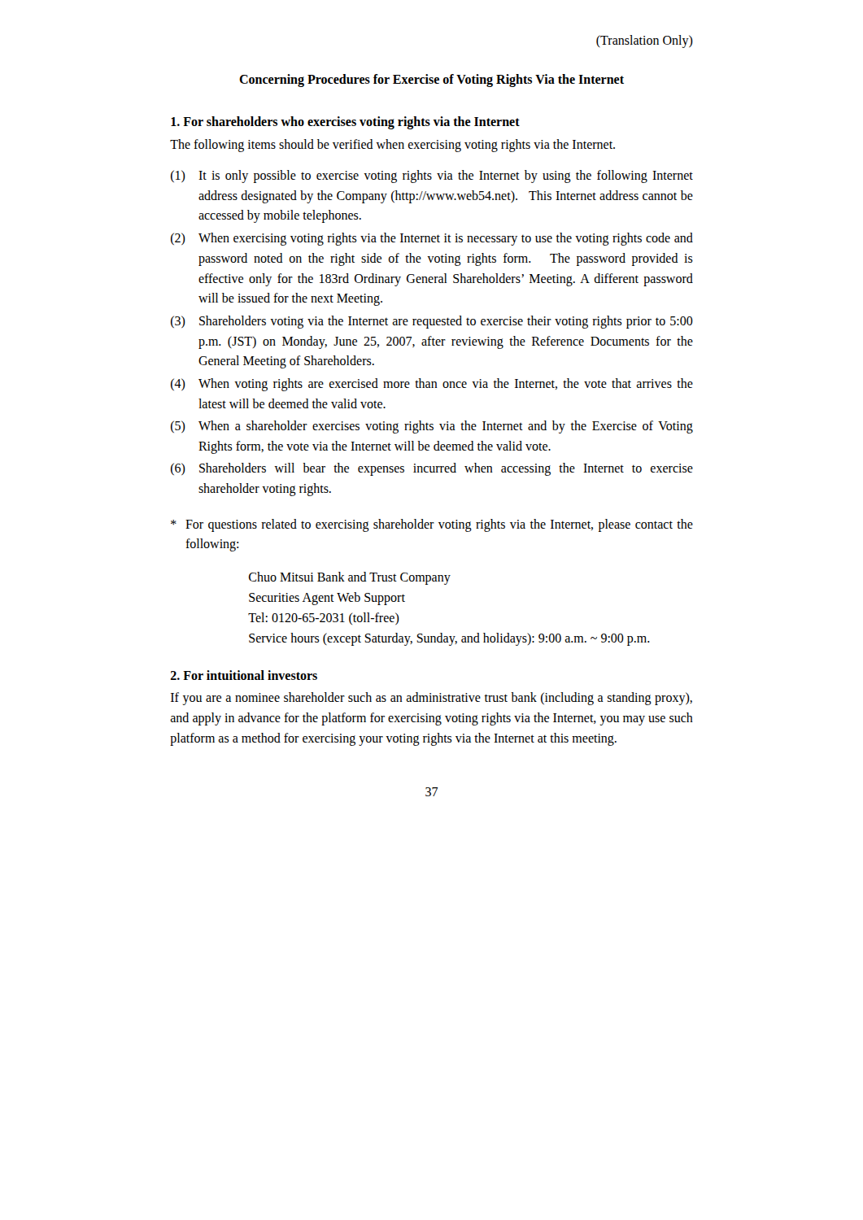(Translation Only)
Concerning Procedures for Exercise of Voting Rights Via the Internet
1. For shareholders who exercises voting rights via the Internet
The following items should be verified when exercising voting rights via the Internet.
(1) It is only possible to exercise voting rights via the Internet by using the following Internet address designated by the Company (http://www.web54.net). This Internet address cannot be accessed by mobile telephones.
(2) When exercising voting rights via the Internet it is necessary to use the voting rights code and password noted on the right side of the voting rights form. The password provided is effective only for the 183rd Ordinary General Shareholders’ Meeting. A different password will be issued for the next Meeting.
(3) Shareholders voting via the Internet are requested to exercise their voting rights prior to 5:00 p.m. (JST) on Monday, June 25, 2007, after reviewing the Reference Documents for the General Meeting of Shareholders.
(4) When voting rights are exercised more than once via the Internet, the vote that arrives the latest will be deemed the valid vote.
(5) When a shareholder exercises voting rights via the Internet and by the Exercise of Voting Rights form, the vote via the Internet will be deemed the valid vote.
(6) Shareholders will bear the expenses incurred when accessing the Internet to exercise shareholder voting rights.
* For questions related to exercising shareholder voting rights via the Internet, please contact the following:
Chuo Mitsui Bank and Trust Company
Securities Agent Web Support
Tel: 0120-65-2031 (toll-free)
Service hours (except Saturday, Sunday, and holidays): 9:00 a.m. ~ 9:00 p.m.
2. For intuitional investors
If you are a nominee shareholder such as an administrative trust bank (including a standing proxy), and apply in advance for the platform for exercising voting rights via the Internet, you may use such platform as a method for exercising your voting rights via the Internet at this meeting.
37